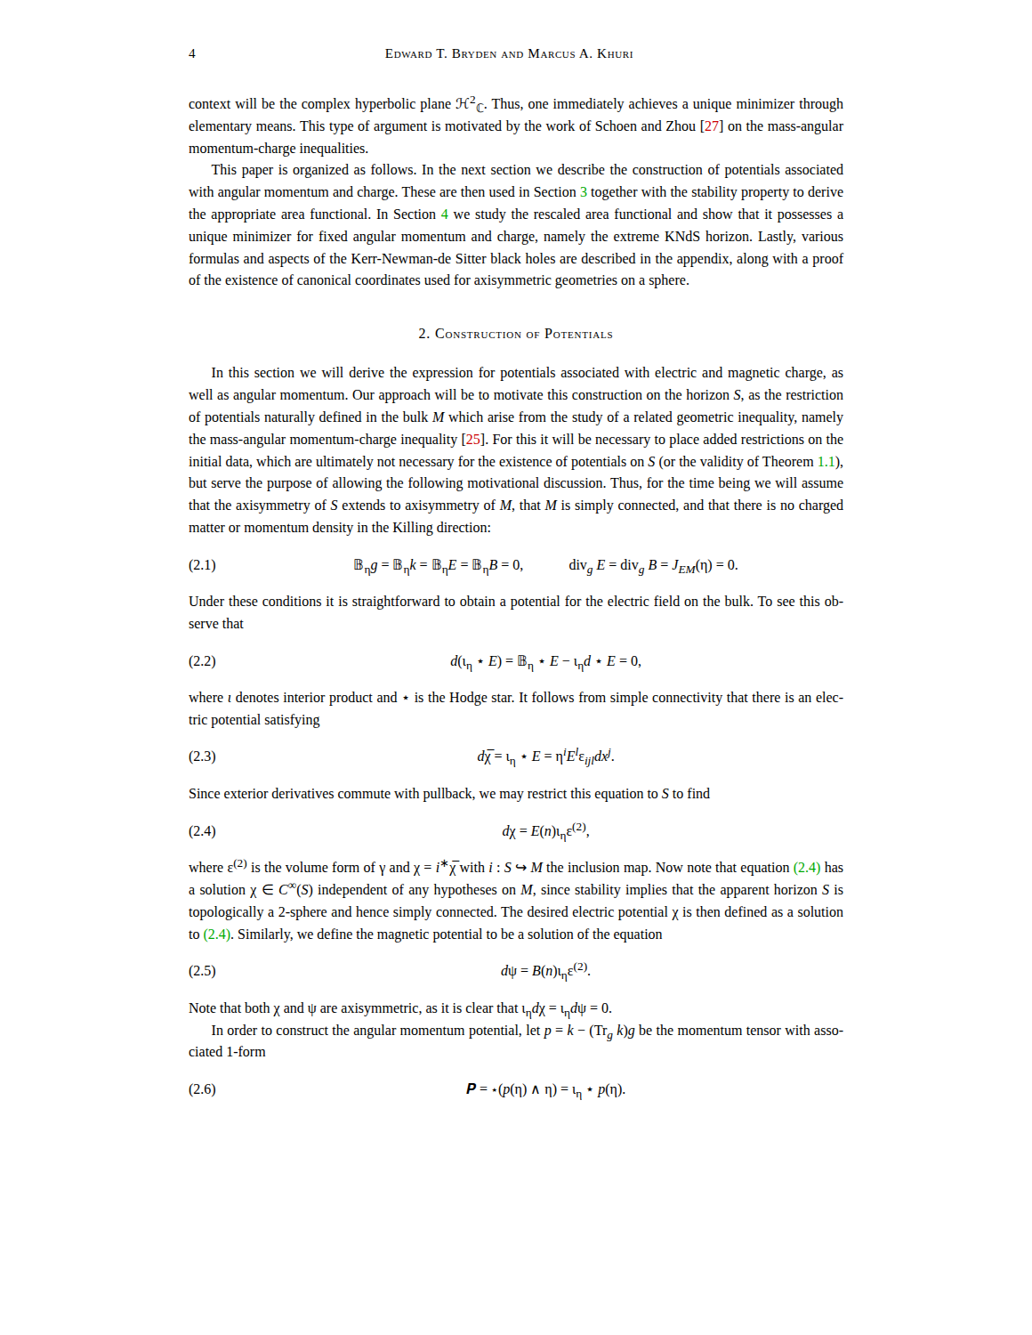4 Edward T. Bryden and Marcus A. Khuri
context will be the complex hyperbolic plane ℋ2ℂ. Thus, one immediately achieves a unique minimizer through elementary means. This type of argument is motivated by the work of Schoen and Zhou [27] on the mass-angular momentum-charge inequalities.
This paper is organized as follows. In the next section we describe the construction of potentials associated with angular momentum and charge. These are then used in Section 3 together with the stability property to derive the appropriate area functional. In Section 4 we study the rescaled area functional and show that it possesses a unique minimizer for fixed angular momentum and charge, namely the extreme KNdS horizon. Lastly, various formulas and aspects of the Kerr-Newman-de Sitter black holes are described in the appendix, along with a proof of the existence of canonical coordinates used for axisymmetric geometries on a sphere.
2. Construction of Potentials
In this section we will derive the expression for potentials associated with electric and magnetic charge, as well as angular momentum. Our approach will be to motivate this construction on the horizon S, as the restriction of potentials naturally defined in the bulk M which arise from the study of a related geometric inequality, namely the mass-angular momentum-charge inequality [25]. For this it will be necessary to place added restrictions on the initial data, which are ultimately not necessary for the existence of potentials on S (or the validity of Theorem 1.1), but serve the purpose of allowing the following motivational discussion. Thus, for the time being we will assume that the axisymmetry of S extends to axisymmetry of M, that M is simply connected, and that there is no charged matter or momentum density in the Killing direction:
(2.1) 𝔹ηg = 𝔹ηk = 𝔹ηE = 𝔹ηB = 0, divg E = divg B = JEM(η) = 0.
Under these conditions it is straightforward to obtain a potential for the electric field on the bulk. To see this observe that
(2.2) d(ιη ⋆ E) = 𝔹η ⋆ E − ιηd ⋆ E = 0,
where ι denotes interior product and ⋆ is the Hodge star. It follows from simple connectivity that there is an electric potential satisfying
(2.3) dχ̅ = ιη ⋆ E = ηiElεijldxj.
Since exterior derivatives commute with pullback, we may restrict this equation to S to find
(2.4) dχ = E(n)ιηε(2),
where ε(2) is the volume form of γ and χ = i∗χ̅ with i : S ↪ M the inclusion map. Now note that equation (2.4) has a solution χ ∈ C∞(S) independent of any hypotheses on M, since stability implies that the apparent horizon S is topologically a 2-sphere and hence simply connected. The desired electric potential χ is then defined as a solution to (2.4). Similarly, we define the magnetic potential to be a solution of the equation
(2.5) dψ = B(n)ιηε(2).
Note that both χ and ψ are axisymmetric, as it is clear that ιηdχ = ιηdψ = 0.
In order to construct the angular momentum potential, let p = k − (Trg k)g be the momentum tensor with associated 1-form
(2.6) 𝑷 = ⋆(p(η) ∧ η) = ιη ⋆ p(η).